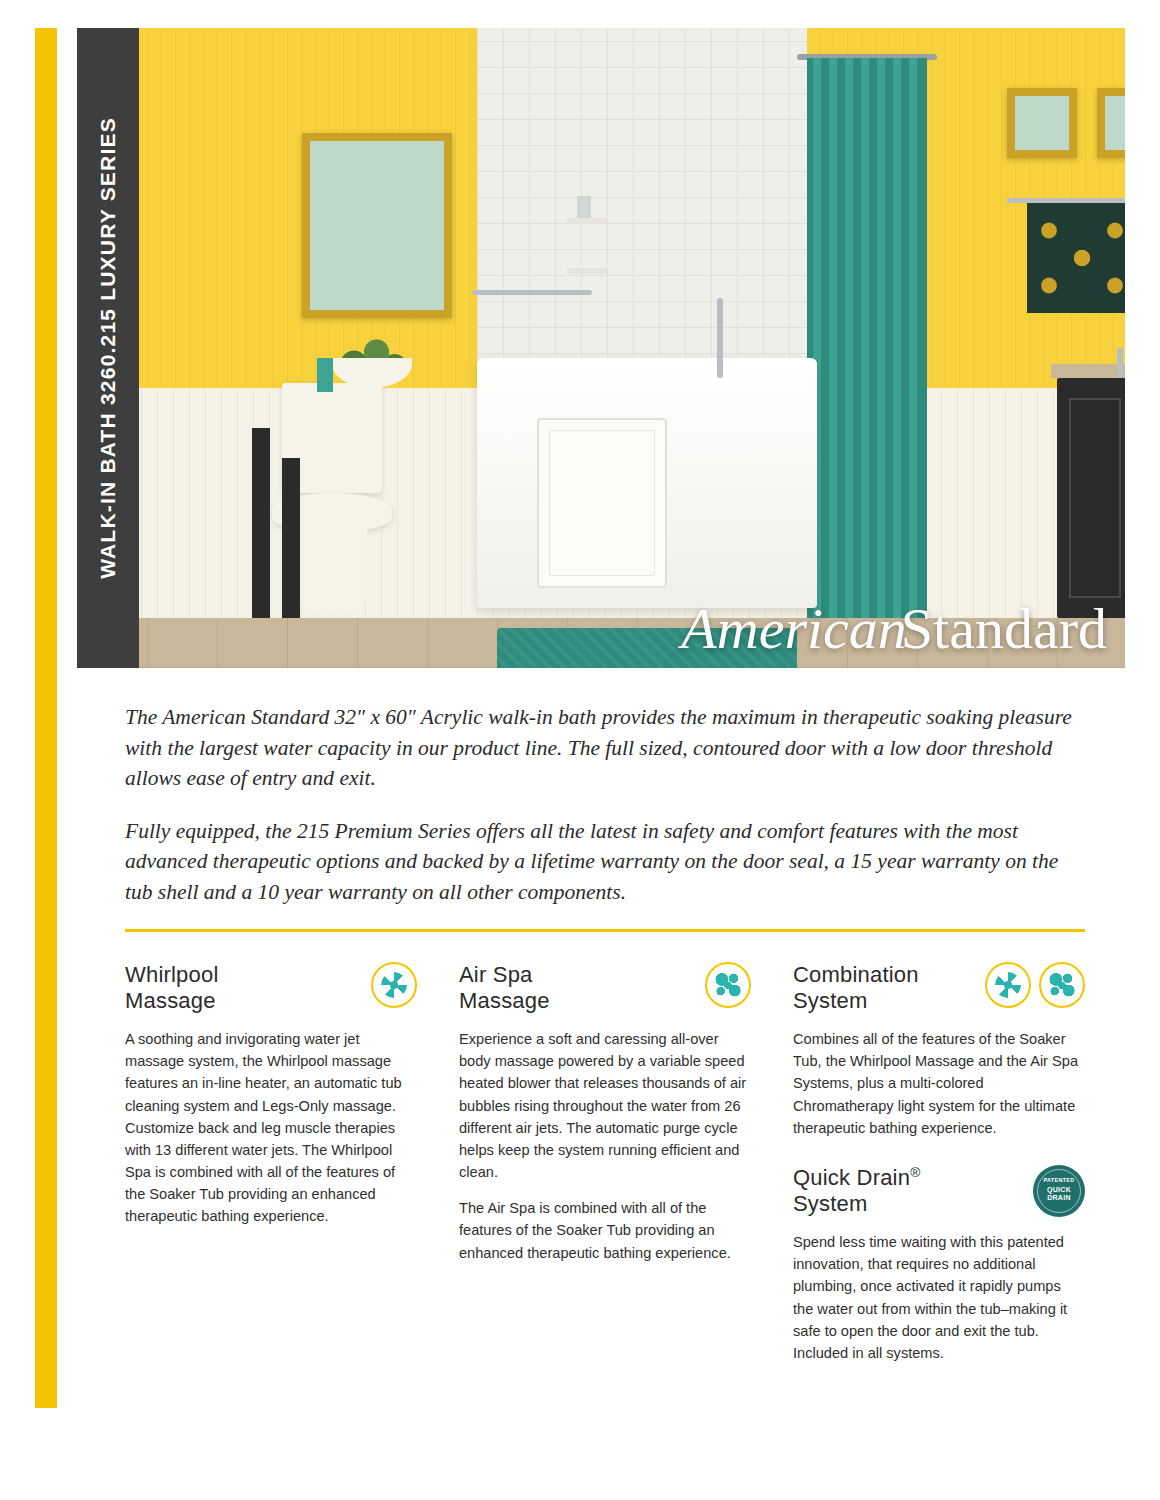WALK-IN BATH 3260.215 LUXURY SERIES
American Standard
The American Standard 32″ x 60″ Acrylic walk-in bath provides the maximum in therapeutic soaking pleasure with the largest water capacity in our product line. The full sized, contoured door with a low door threshold allows ease of entry and exit.
Fully equipped, the 215 Premium Series offers all the latest in safety and comfort features with the most advanced therapeutic options and backed by a lifetime warranty on the door seal, a 15 year warranty on the tub shell and a 10 year warranty on all other components.
Whirlpool
Massage
A soothing and invigorating water jet massage system, the Whirlpool massage features an in-line heater, an automatic tub cleaning system and Legs-Only massage. Customize back and leg muscle therapies with 13 different water jets. The Whirlpool Spa is combined with all of the features of the Soaker Tub providing an enhanced therapeutic bathing experience.
Air Spa
Massage
Experience a soft and caressing all-over body massage powered by a variable speed heated blower that releases thousands of air bubbles rising throughout the water from 26 different air jets. The automatic purge cycle helps keep the system running efficient and clean.
The Air Spa is combined with all of the features of the Soaker Tub providing an enhanced therapeutic bathing experience.
Combination
System
Combines all of the features of the Soaker Tub, the Whirlpool Massage and the Air Spa Systems, plus a multi-colored Chromatherapy light system for the ultimate therapeutic bathing experience.
Quick Drain®
System
PatentedQUICK
DRAIN
Spend less time waiting with this patented innovation, that requires no additional plumbing, once activated it rapidly pumps the water out from within the tub–making it safe to open the door and exit the tub. Included in all systems.